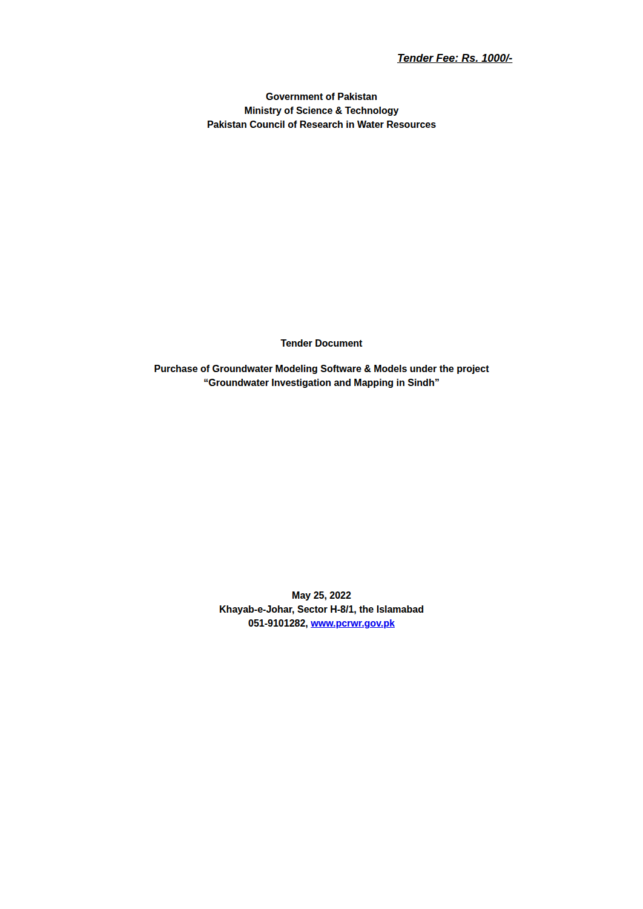Tender Fee: Rs. 1000/-
Government of Pakistan
Ministry of Science & Technology
Pakistan Council of Research in Water Resources
Tender Document
Purchase of Groundwater Modeling Software & Models under the project
“Groundwater Investigation and Mapping in Sindh”
May 25, 2022
Khayab-e-Johar, Sector H-8/1, the Islamabad
051-9101282, www.pcrwr.gov.pk